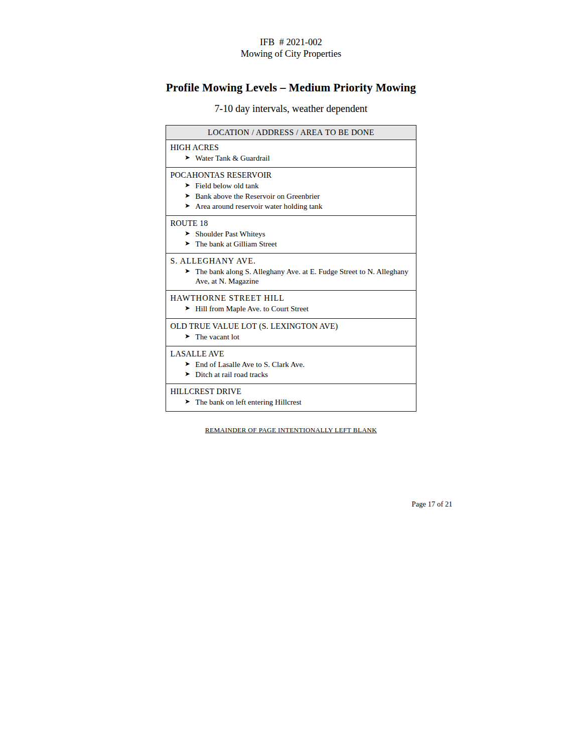IFB # 2021-002
Mowing of City Properties
Profile Mowing Levels – Medium Priority Mowing
7-10 day intervals, weather dependent
| LOCATION / ADDRESS / AREA TO BE DONE |
| --- |
| HIGH ACRES Water Tank & Guardrail |
| POCAHONTAS RESERVOIR Field below old tank Bank above the Reservoir on Greenbrier Area around reservoir water holding tank |
| ROUTE 18 Shoulder Past Whiteys The bank at Gilliam Street |
| S. ALLEGHANY AVE. The bank along S. Alleghany Ave. at E. Fudge Street to N. Alleghany Ave, at N. Magazine |
| HAWTHORNE STREET HILL Hill from Maple Ave. to Court Street |
| OLD TRUE VALUE LOT (S. LEXINGTON AVE) The vacant lot |
| LASALLE AVE End of Lasalle Ave to S. Clark Ave. Ditch at rail road tracks |
| HILLCREST DRIVE The bank on left entering Hillcrest |
REMAINDER OF PAGE INTENTIONALLY LEFT BLANK
Page 17 of 21